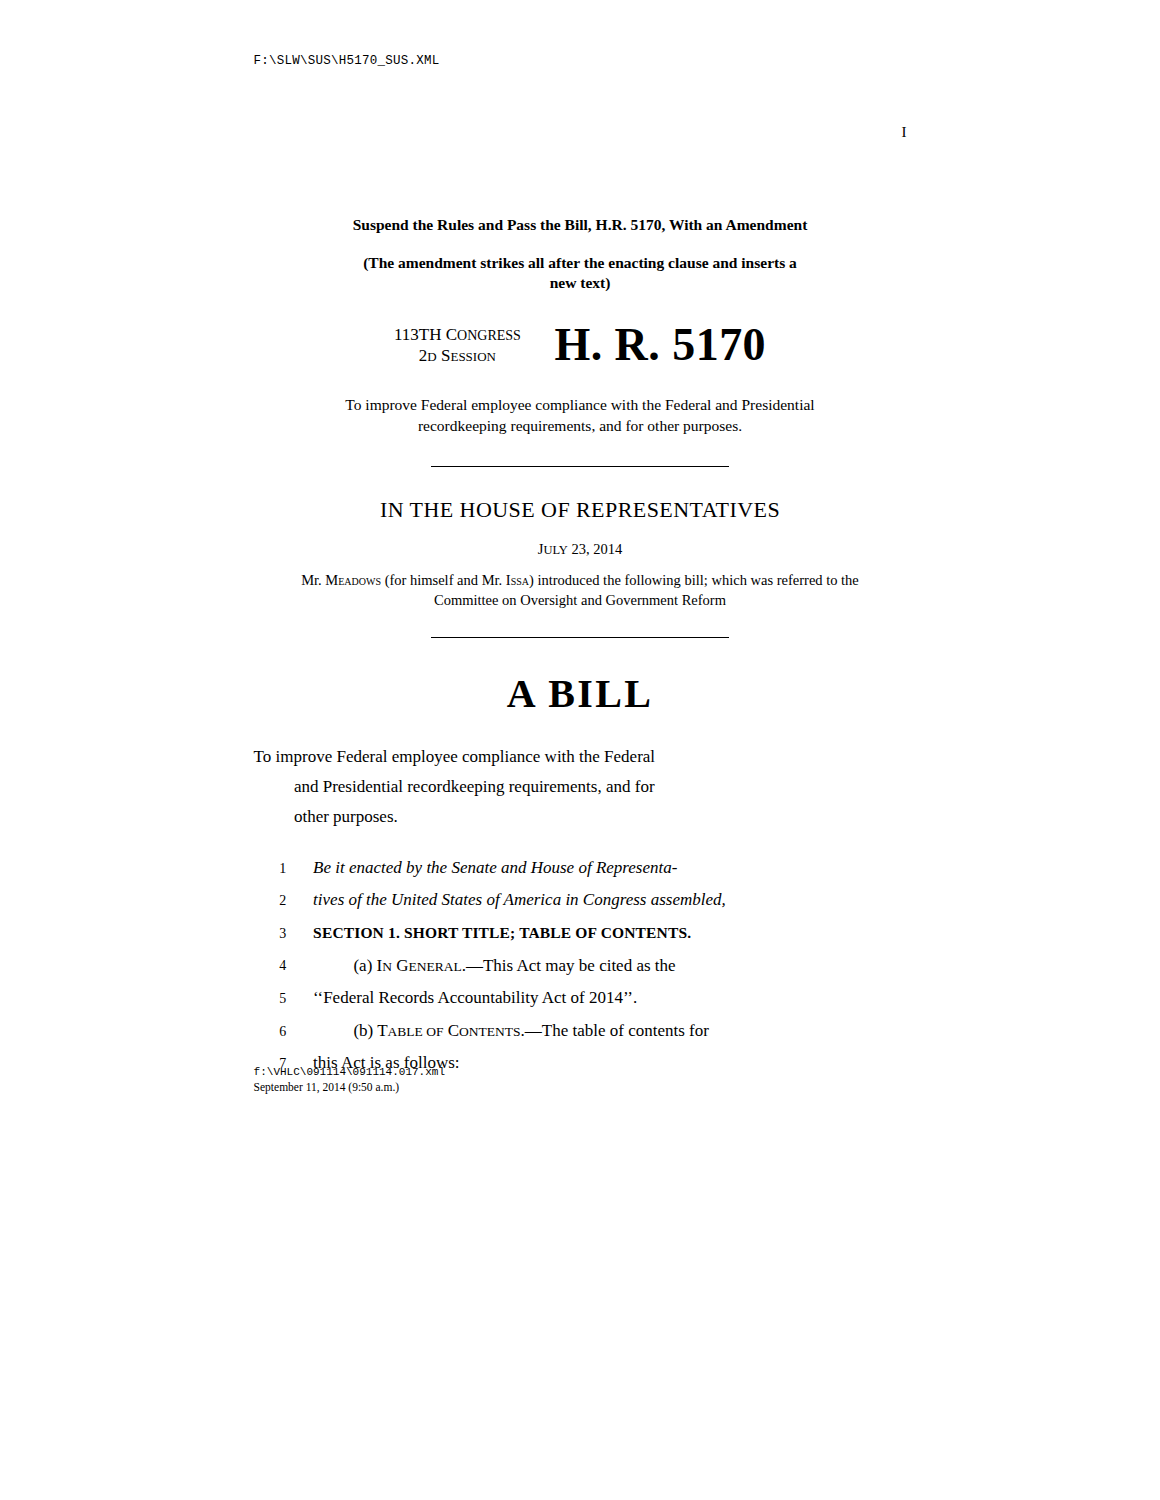F:\SLW\SUS\H5170_SUS.XML
I
Suspend the Rules and Pass the Bill, H.R. 5170, With an Amendment
(The amendment strikes all after the enacting clause and inserts a
new text)
113TH CONGRESS 2D SESSION
H. R. 5170
To improve Federal employee compliance with the Federal and Presidential recordkeeping requirements, and for other purposes.
IN THE HOUSE OF REPRESENTATIVES
JULY 23, 2014
Mr. Meadows (for himself and Mr. Issa) introduced the following bill; which was referred to the Committee on Oversight and Government Reform
A BILL
To improve Federal employee compliance with the Federal and Presidential recordkeeping requirements, and for other purposes.
Be it enacted by the Senate and House of Representa-
tives of the United States of America in Congress assembled,
SECTION 1. SHORT TITLE; TABLE OF CONTENTS.
(a) IN GENERAL.—This Act may be cited as the
‘‘Federal Records Accountability Act of 2014’’.
(b) TABLE OF CONTENTS.—The table of contents for
this Act is as follows:
f:\VHLC\091114\091114.017.xml
September 11, 2014 (9:50 a.m.)